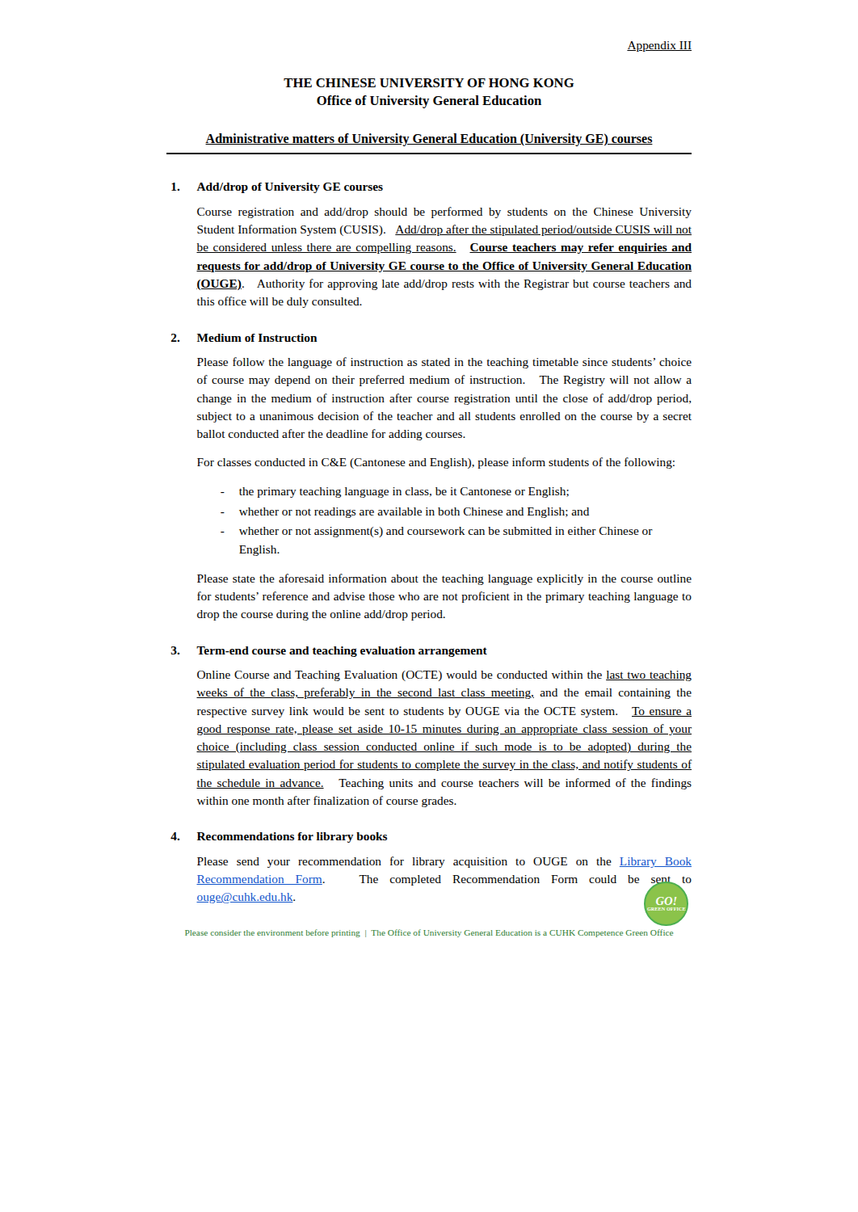Appendix III
THE CHINESE UNIVERSITY OF HONG KONG Office of University General Education
Administrative matters of University General Education (University GE) courses
Add/drop of University GE courses
Course registration and add/drop should be performed by students on the Chinese University Student Information System (CUSIS). Add/drop after the stipulated period/outside CUSIS will not be considered unless there are compelling reasons. Course teachers may refer enquiries and requests for add/drop of University GE course to the Office of University General Education (OUGE). Authority for approving late add/drop rests with the Registrar but course teachers and this office will be duly consulted.
Medium of Instruction
Please follow the language of instruction as stated in the teaching timetable since students’ choice of course may depend on their preferred medium of instruction. The Registry will not allow a change in the medium of instruction after course registration until the close of add/drop period, subject to a unanimous decision of the teacher and all students enrolled on the course by a secret ballot conducted after the deadline for adding courses.
For classes conducted in C&E (Cantonese and English), please inform students of the following:
the primary teaching language in class, be it Cantonese or English;
whether or not readings are available in both Chinese and English; and
whether or not assignment(s) and coursework can be submitted in either Chinese or English.
Please state the aforesaid information about the teaching language explicitly in the course outline for students’ reference and advise those who are not proficient in the primary teaching language to drop the course during the online add/drop period.
Term-end course and teaching evaluation arrangement
Online Course and Teaching Evaluation (OCTE) would be conducted within the last two teaching weeks of the class, preferably in the second last class meeting, and the email containing the respective survey link would be sent to students by OUGE via the OCTE system. To ensure a good response rate, please set aside 10-15 minutes during an appropriate class session of your choice (including class session conducted online if such mode is to be adopted) during the stipulated evaluation period for students to complete the survey in the class, and notify students of the schedule in advance. Teaching units and course teachers will be informed of the findings within one month after finalization of course grades.
Recommendations for library books
Please send your recommendation for library acquisition to OUGE on the Library Book Recommendation Form. The completed Recommendation Form could be sent to ouge@cuhk.edu.hk.
GO! GREEN OFFICE
Please consider the environment before printing|The Office of University General Education is a CUHK Competence Green Office